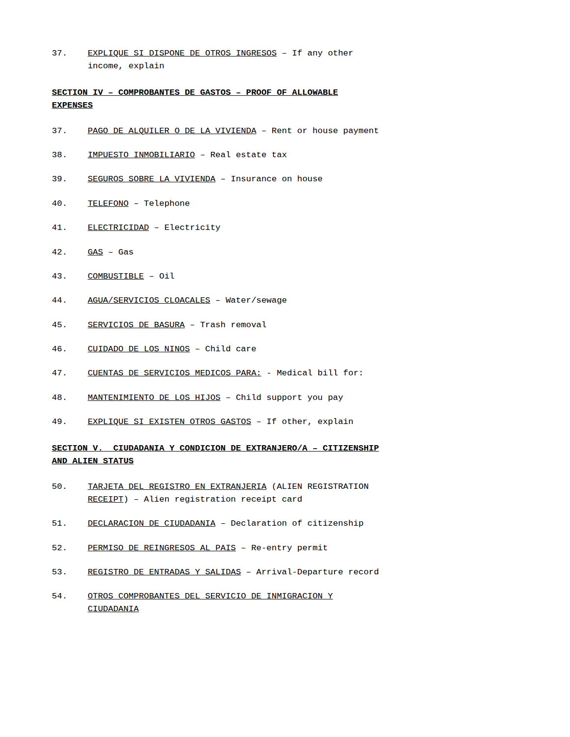EXPLIQUE SI DISPONE DE OTROS INGRESOS – If any other income, explain
SECTION IV – COMPROBANTES DE GASTOS – PROOF OF ALLOWABLE EXPENSES
PAGO DE ALQUILER O DE LA VIVIENDA – Rent or house payment
IMPUESTO INMOBILIARIO – Real estate tax
SEGUROS SOBRE LA VIVIENDA – Insurance on house
TELEFONO – Telephone
ELECTRICIDAD – Electricity
GAS – Gas
COMBUSTIBLE – Oil
AGUA/SERVICIOS CLOACALES – Water/sewage
SERVICIOS DE BASURA – Trash removal
CUIDADO DE LOS NINOS – Child care
CUENTAS DE SERVICIOS MEDICOS PARA: - Medical bill for:
MANTENIMIENTO DE LOS HIJOS – Child support you pay
EXPLIQUE SI EXISTEN OTROS GASTOS – If other, explain
SECTION V. CIUDADANIA Y CONDICION DE EXTRANJERO/A – CITIZENSHIP AND ALIEN STATUS
TARJETA DEL REGISTRO EN EXTRANJERIA (ALIEN REGISTRATION RECEIPT) – Alien registration receipt card
DECLARACION DE CIUDADANIA – Declaration of citizenship
PERMISO DE REINGRESOS AL PAIS – Re-entry permit
REGISTRO DE ENTRADAS Y SALIDAS – Arrival-Departure record
OTROS COMPROBANTES DEL SERVICIO DE INMIGRACION Y CIUDADANIA